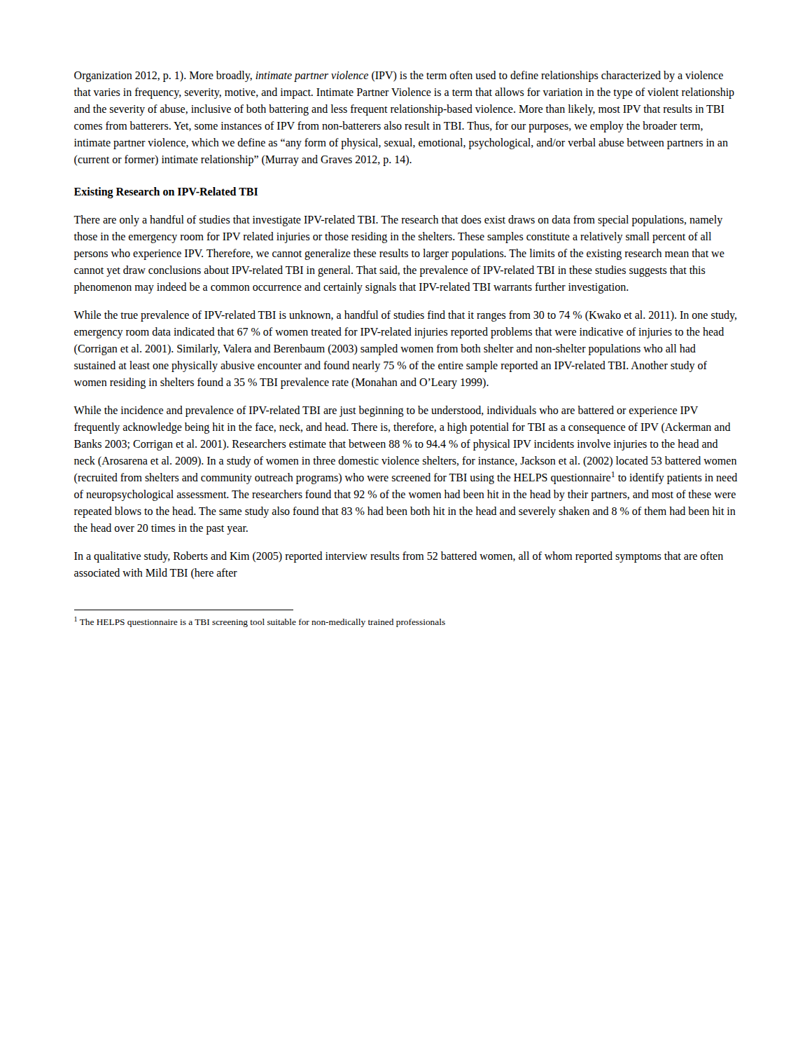Organization 2012, p. 1). More broadly, intimate partner violence (IPV) is the term often used to define relationships characterized by a violence that varies in frequency, severity, motive, and impact. Intimate Partner Violence is a term that allows for variation in the type of violent relationship and the severity of abuse, inclusive of both battering and less frequent relationship-based violence. More than likely, most IPV that results in TBI comes from batterers. Yet, some instances of IPV from non-batterers also result in TBI. Thus, for our purposes, we employ the broader term, intimate partner violence, which we define as “any form of physical, sexual, emotional, psychological, and/or verbal abuse between partners in an (current or former) intimate relationship” (Murray and Graves 2012, p. 14).
Existing Research on IPV-Related TBI
There are only a handful of studies that investigate IPV-related TBI. The research that does exist draws on data from special populations, namely those in the emergency room for IPV related injuries or those residing in the shelters. These samples constitute a relatively small percent of all persons who experience IPV. Therefore, we cannot generalize these results to larger populations. The limits of the existing research mean that we cannot yet draw conclusions about IPV-related TBI in general. That said, the prevalence of IPV-related TBI in these studies suggests that this phenomenon may indeed be a common occurrence and certainly signals that IPV-related TBI warrants further investigation.
While the true prevalence of IPV-related TBI is unknown, a handful of studies find that it ranges from 30 to 74 % (Kwako et al. 2011). In one study, emergency room data indicated that 67 % of women treated for IPV-related injuries reported problems that were indicative of injuries to the head (Corrigan et al. 2001). Similarly, Valera and Berenbaum (2003) sampled women from both shelter and non-shelter populations who all had sustained at least one physically abusive encounter and found nearly 75 % of the entire sample reported an IPV-related TBI. Another study of women residing in shelters found a 35 % TBI prevalence rate (Monahan and O’Leary 1999).
While the incidence and prevalence of IPV-related TBI are just beginning to be understood, individuals who are battered or experience IPV frequently acknowledge being hit in the face, neck, and head. There is, therefore, a high potential for TBI as a consequence of IPV (Ackerman and Banks 2003; Corrigan et al. 2001). Researchers estimate that between 88 % to 94.4 % of physical IPV incidents involve injuries to the head and neck (Arosarena et al. 2009). In a study of women in three domestic violence shelters, for instance, Jackson et al. (2002) located 53 battered women (recruited from shelters and community outreach programs) who were screened for TBI using the HELPS questionnaire1 to identify patients in need of neuropsychological assessment. The researchers found that 92 % of the women had been hit in the head by their partners, and most of these were repeated blows to the head. The same study also found that 83 % had been both hit in the head and severely shaken and 8 % of them had been hit in the head over 20 times in the past year.
In a qualitative study, Roberts and Kim (2005) reported interview results from 52 battered women, all of whom reported symptoms that are often associated with Mild TBI (here after
1 The HELPS questionnaire is a TBI screening tool suitable for non-medically trained professionals